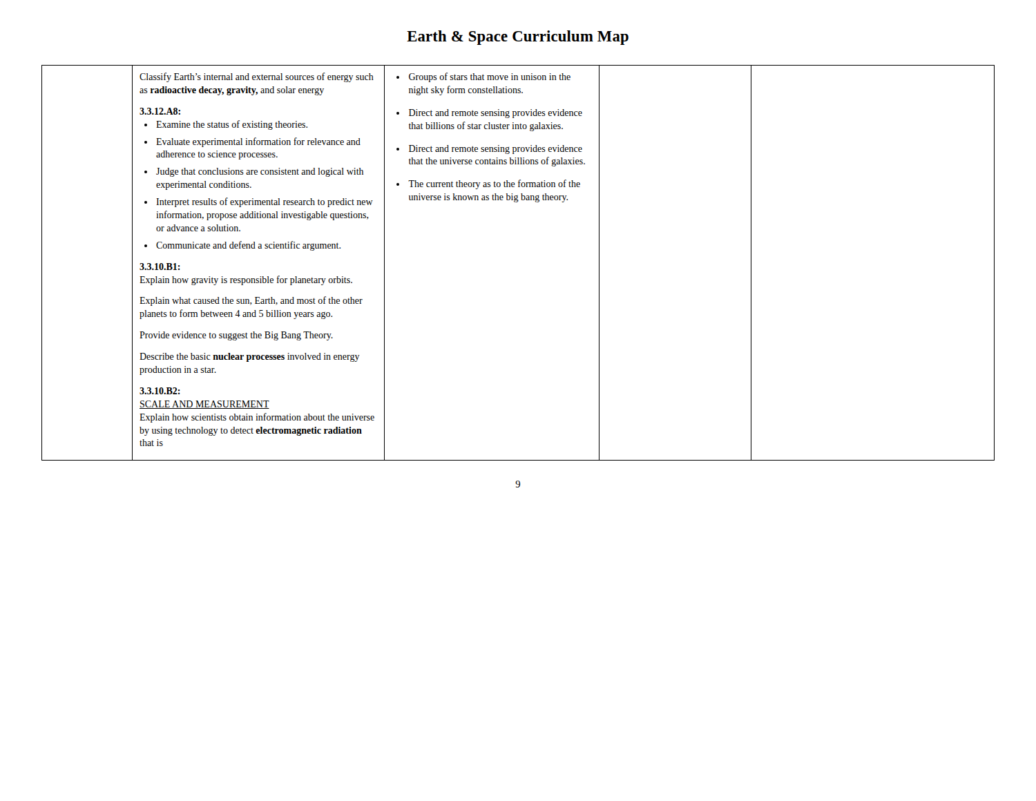Earth & Space Curriculum Map
| | Classify Earth’s internal and external sources of energy such as radioactive decay, gravity, and solar energy 3.3.12.A8: Examine the status of existing theories. Evaluate experimental information for relevance and adherence to science processes. Judge that conclusions are consistent and logical with experimental conditions. Interpret results of experimental research to predict new information, propose additional investigable questions, or advance a solution. Communicate and defend a scientific argument. 3.3.10.B1: Explain how gravity is responsible for planetary orbits. Explain what caused the sun, Earth, and most of the other planets to form between 4 and 5 billion years ago. Provide evidence to suggest the Big Bang Theory. Describe the basic nuclear processes involved in energy production in a star. 3.3.10.B2: SCALE AND MEASUREMENT Explain how scientists obtain information about the universe by using technology to detect electromagnetic radiation that is | Groups of stars that move in unison in the night sky form constellations. Direct and remote sensing provides evidence that billions of star cluster into galaxies. Direct and remote sensing provides evidence that the universe contains billions of galaxies. The current theory as to the formation of the universe is known as the big bang theory. | | |
9